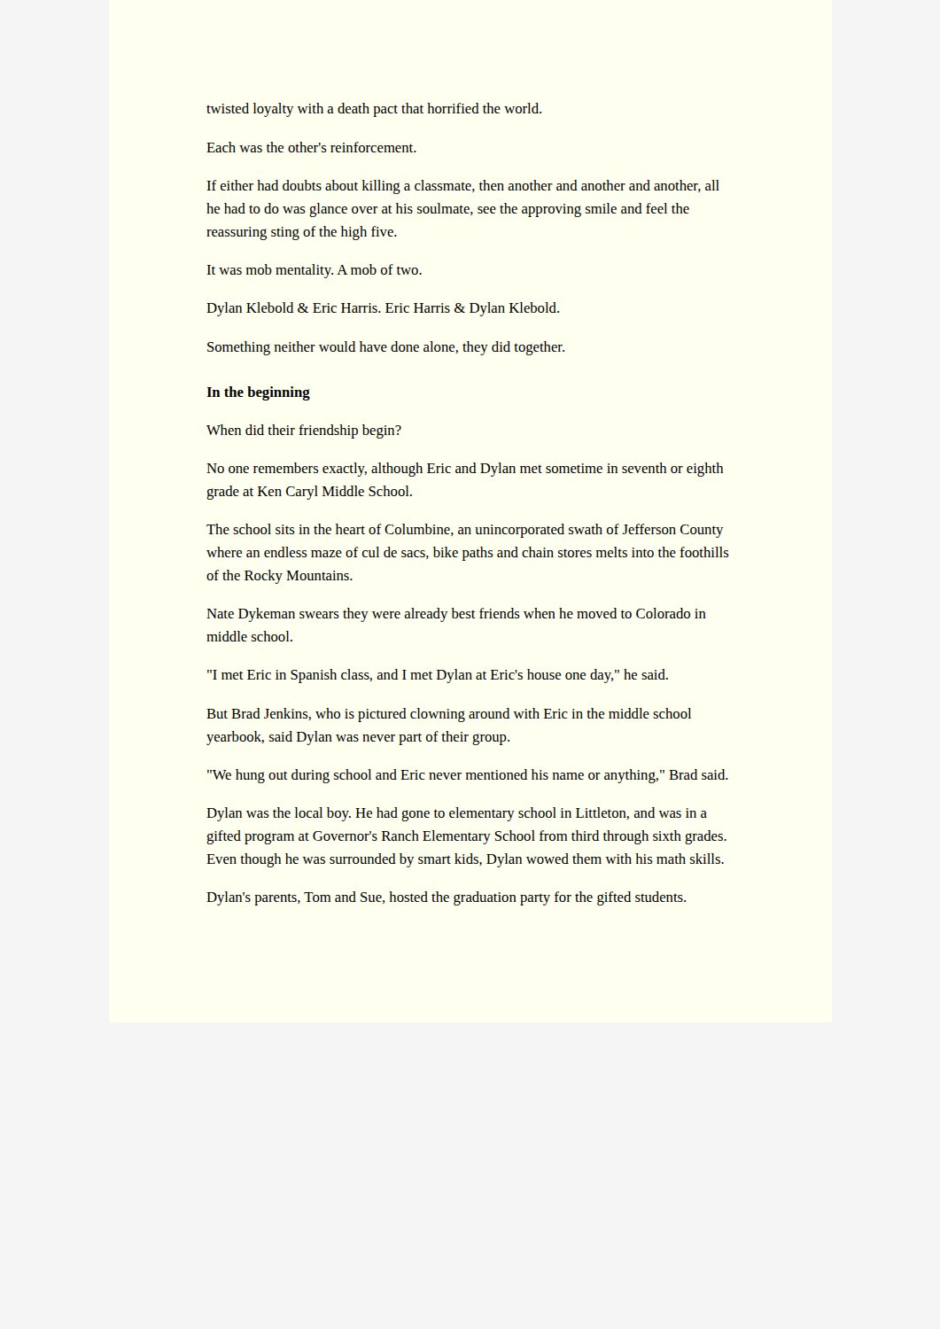twisted loyalty with a death pact that horrified the world.
Each was the other's reinforcement.
If either had doubts about killing a classmate, then another and another and another, all he had to do was glance over at his soulmate, see the approving smile and feel the reassuring sting of the high five.
It was mob mentality. A mob of two.
Dylan Klebold & Eric Harris. Eric Harris & Dylan Klebold.
Something neither would have done alone, they did together.
In the beginning
When did their friendship begin?
No one remembers exactly, although Eric and Dylan met sometime in seventh or eighth grade at Ken Caryl Middle School.
The school sits in the heart of Columbine, an unincorporated swath of Jefferson County where an endless maze of cul de sacs, bike paths and chain stores melts into the foothills of the Rocky Mountains.
Nate Dykeman swears they were already best friends when he moved to Colorado in middle school.
"I met Eric in Spanish class, and I met Dylan at Eric's house one day," he said.
But Brad Jenkins, who is pictured clowning around with Eric in the middle school yearbook, said Dylan was never part of their group.
"We hung out during school and Eric never mentioned his name or anything," Brad said.
Dylan was the local boy. He had gone to elementary school in Littleton, and was in a gifted program at Governor's Ranch Elementary School from third through sixth grades. Even though he was surrounded by smart kids, Dylan wowed them with his math skills.
Dylan's parents, Tom and Sue, hosted the graduation party for the gifted students.